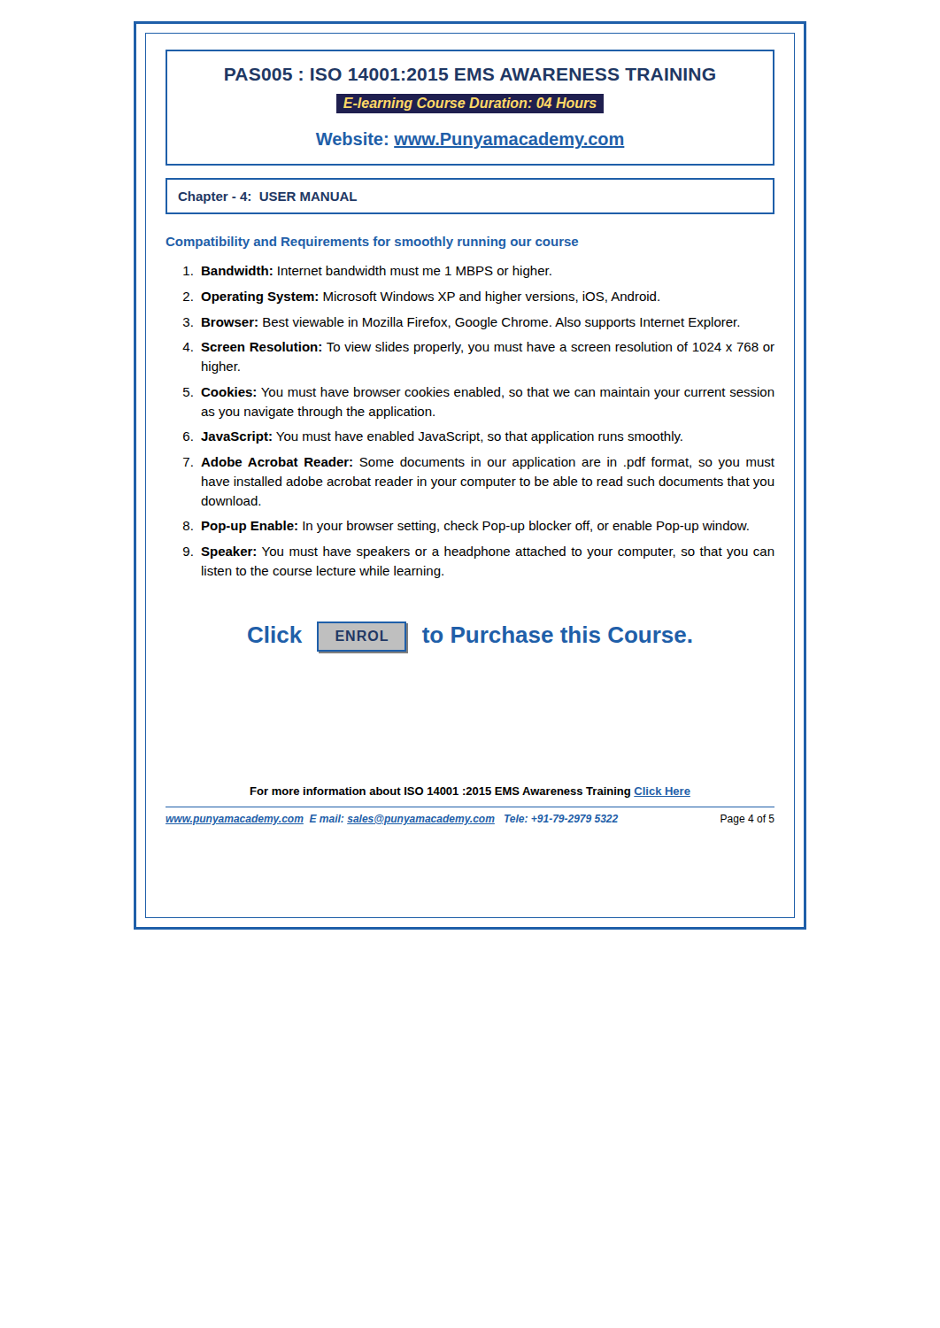PAS005 : ISO 14001:2015 EMS AWARENESS TRAINING
E-learning Course Duration: 04 Hours
Website: www.Punyamacademy.com
Chapter - 4: USER MANUAL
Compatibility and Requirements for smoothly running our course
Bandwidth: Internet bandwidth must me 1 MBPS or higher.
Operating System: Microsoft Windows XP and higher versions, iOS, Android.
Browser: Best viewable in Mozilla Firefox, Google Chrome. Also supports Internet Explorer.
Screen Resolution: To view slides properly, you must have a screen resolution of 1024 x 768 or higher.
Cookies: You must have browser cookies enabled, so that we can maintain your current session as you navigate through the application.
JavaScript: You must have enabled JavaScript, so that application runs smoothly.
Adobe Acrobat Reader: Some documents in our application are in .pdf format, so you must have installed adobe acrobat reader in your computer to be able to read such documents that you download.
Pop-up Enable: In your browser setting, check Pop-up blocker off, or enable Pop-up window.
Speaker: You must have speakers or a headphone attached to your computer, so that you can listen to the course lecture while learning.
Click ENROL to Purchase this Course.
For more information about ISO 14001 :2015 EMS Awareness Training Click Here
www.punyamacademy.com E mail: sales@punyamacademy.com Tele: +91-79-2979 5322
Page 4 of 5